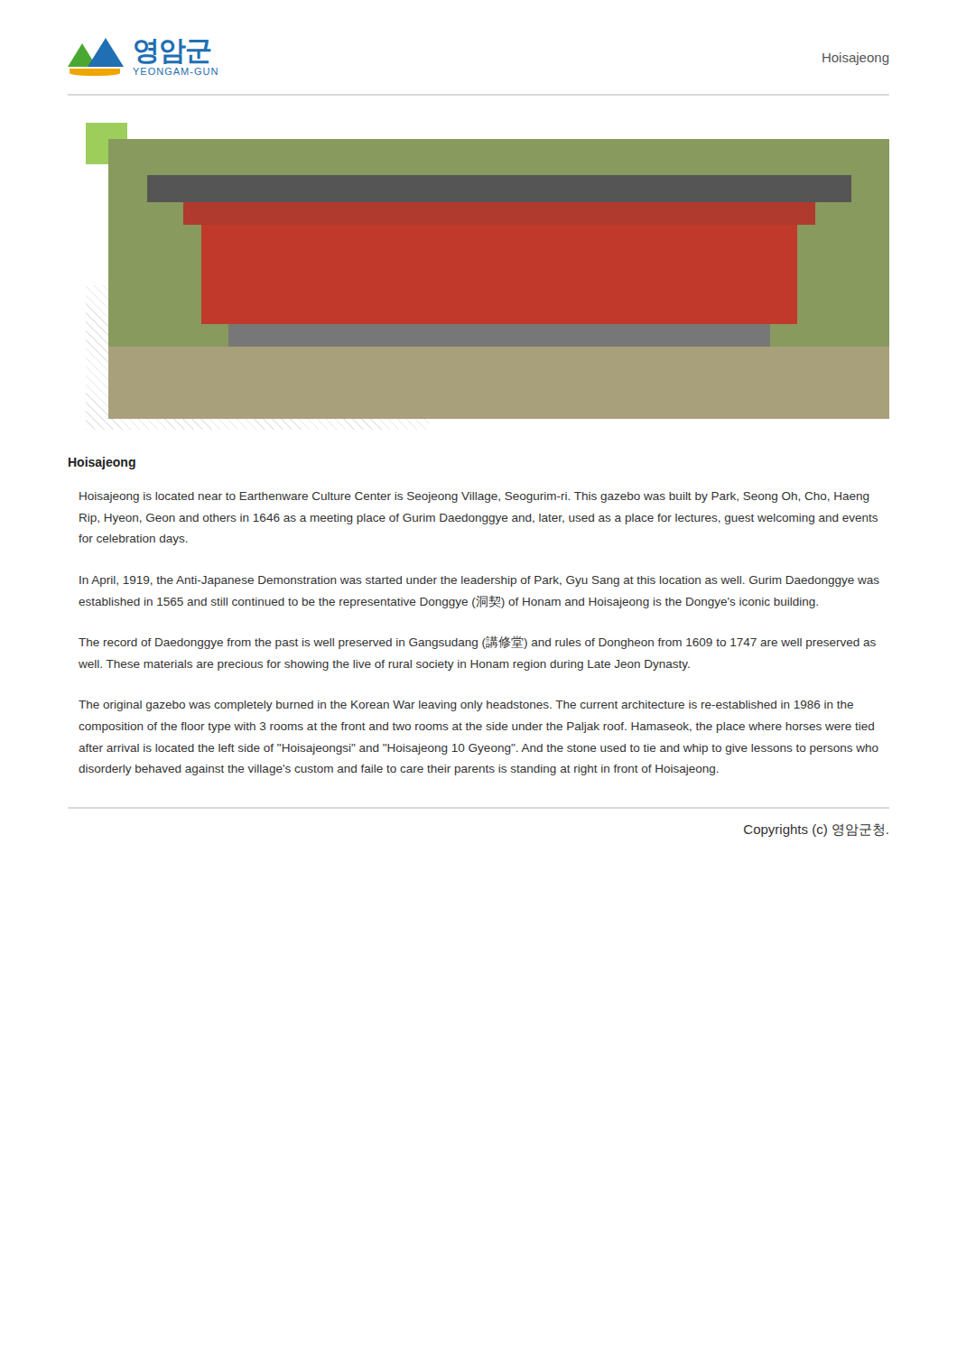영암군
YEONGAM-GUN
Hoisajeong
Hoisajeong
Hoisajeong is located near to Earthenware Culture Center is Seojeong Village, Seogurim-ri. This gazebo was built by Park, Seong Oh, Cho, Haeng Rip, Hyeon, Geon and others in 1646 as a meeting place of Gurim Daedonggye and, later, used as a place for lectures, guest welcoming and events for celebration days.
In April, 1919, the Anti-Japanese Demonstration was started under the leadership of Park, Gyu Sang at this location as well. Gurim Daedonggye was established in 1565 and still continued to be the representative Donggye (洞契) of Honam and Hoisajeong is the Dongye's iconic building.
The record of Daedonggye from the past is well preserved in Gangsudang (講修堂) and rules of Dongheon from 1609 to 1747 are well preserved as well. These materials are precious for showing the live of rural society in Honam region during Late Jeon Dynasty.
The original gazebo was completely burned in the Korean War leaving only headstones. The current architecture is re-established in 1986 in the composition of the floor type with 3 rooms at the front and two rooms at the side under the Paljak roof. Hamaseok, the place where horses were tied after arrival is located the left side of "Hoisajeongsi" and "Hoisajeong 10 Gyeong". And the stone used to tie and whip to give lessons to persons who disorderly behaved against the village's custom and faile to care their parents is standing at right in front of Hoisajeong.
Copyrights (c) 영암군청.